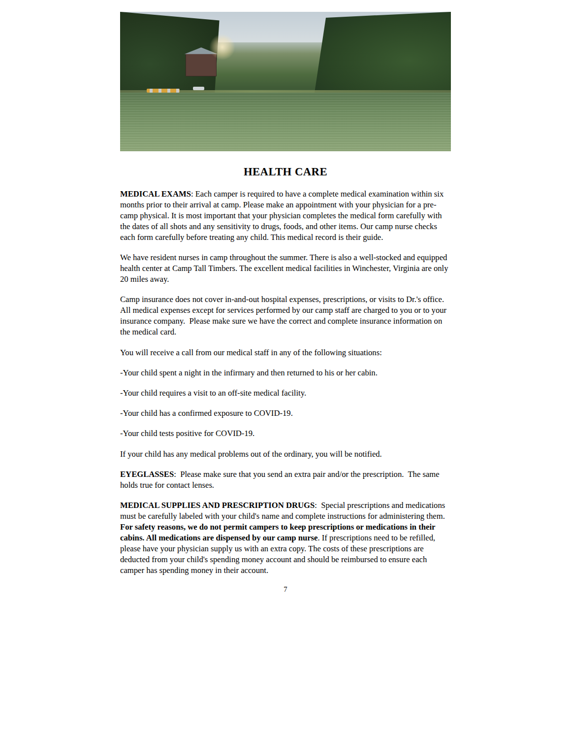HEALTH CARE
MEDICAL EXAMS: Each camper is required to have a complete medical examination within six months prior to their arrival at camp. Please make an appointment with your physician for a pre-camp physical. It is most important that your physician completes the medical form carefully with the dates of all shots and any sensitivity to drugs, foods, and other items. Our camp nurse checks each form carefully before treating any child. This medical record is their guide.
We have resident nurses in camp throughout the summer. There is also a well-stocked and equipped health center at Camp Tall Timbers. The excellent medical facilities in Winchester, Virginia are only 20 miles away.
Camp insurance does not cover in-and-out hospital expenses, prescriptions, or visits to Dr.'s office. All medical expenses except for services performed by our camp staff are charged to you or to your insurance company. Please make sure we have the correct and complete insurance information on the medical card.
You will receive a call from our medical staff in any of the following situations:
-Your child spent a night in the infirmary and then returned to his or her cabin.
-Your child requires a visit to an off-site medical facility.
-Your child has a confirmed exposure to COVID-19.
-Your child tests positive for COVID-19.
If your child has any medical problems out of the ordinary, you will be notified.
EYEGLASSES: Please make sure that you send an extra pair and/or the prescription. The same holds true for contact lenses.
MEDICAL SUPPLIES AND PRESCRIPTION DRUGS: Special prescriptions and medications must be carefully labeled with your child's name and complete instructions for administering them. For safety reasons, we do not permit campers to keep prescriptions or medications in their cabins. All medications are dispensed by our camp nurse. If prescriptions need to be refilled, please have your physician supply us with an extra copy. The costs of these prescriptions are deducted from your child's spending money account and should be reimbursed to ensure each camper has spending money in their account.
7